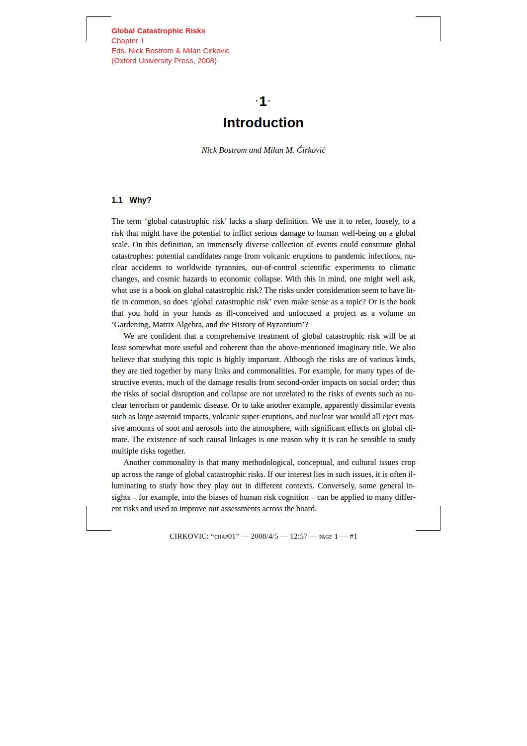Global Catastrophic Risks
Chapter 1
Eds. Nick Bostrom & Milan Cirkovic
(Oxford University Press, 2008)
·1·
Introduction
Nick Bostrom and Milan M. Ćirković
1.1 Why?
The term ‘global catastrophic risk’ lacks a sharp definition. We use it to refer, loosely, to a risk that might have the potential to inflict serious damage to human well-being on a global scale. On this definition, an immensely diverse collection of events could constitute global catastrophes: potential candidates range from volcanic eruptions to pandemic infections, nuclear accidents to worldwide tyrannies, out-of-control scientific experiments to climatic changes, and cosmic hazards to economic collapse. With this in mind, one might well ask, what use is a book on global catastrophic risk? The risks under consideration seem to have little in common, so does ‘global catastrophic risk’ even make sense as a topic? Or is the book that you hold in your hands as ill-conceived and unfocused a project as a volume on ‘Gardening, Matrix Algebra, and the History of Byzantium’?
We are confident that a comprehensive treatment of global catastrophic risk will be at least somewhat more useful and coherent than the above-mentioned imaginary title. We also believe that studying this topic is highly important. Although the risks are of various kinds, they are tied together by many links and commonalities. For example, for many types of destructive events, much of the damage results from second-order impacts on social order; thus the risks of social disruption and collapse are not unrelated to the risks of events such as nuclear terrorism or pandemic disease. Or to take another example, apparently dissimilar events such as large asteroid impacts, volcanic super-eruptions, and nuclear war would all eject massive amounts of soot and aerosols into the atmosphere, with significant effects on global climate. The existence of such causal linkages is one reason why it is can be sensible to study multiple risks together.
Another commonality is that many methodological, conceptual, and cultural issues crop up across the range of global catastrophic risks. If our interest lies in such issues, it is often illuminating to study how they play out in different contexts. Conversely, some general insights – for example, into the biases of human risk cognition – can be applied to many different risks and used to improve our assessments across the board.
CIRKOVIC: “chap01” — 2008/4/5 — 12:57 — page 1 — #1